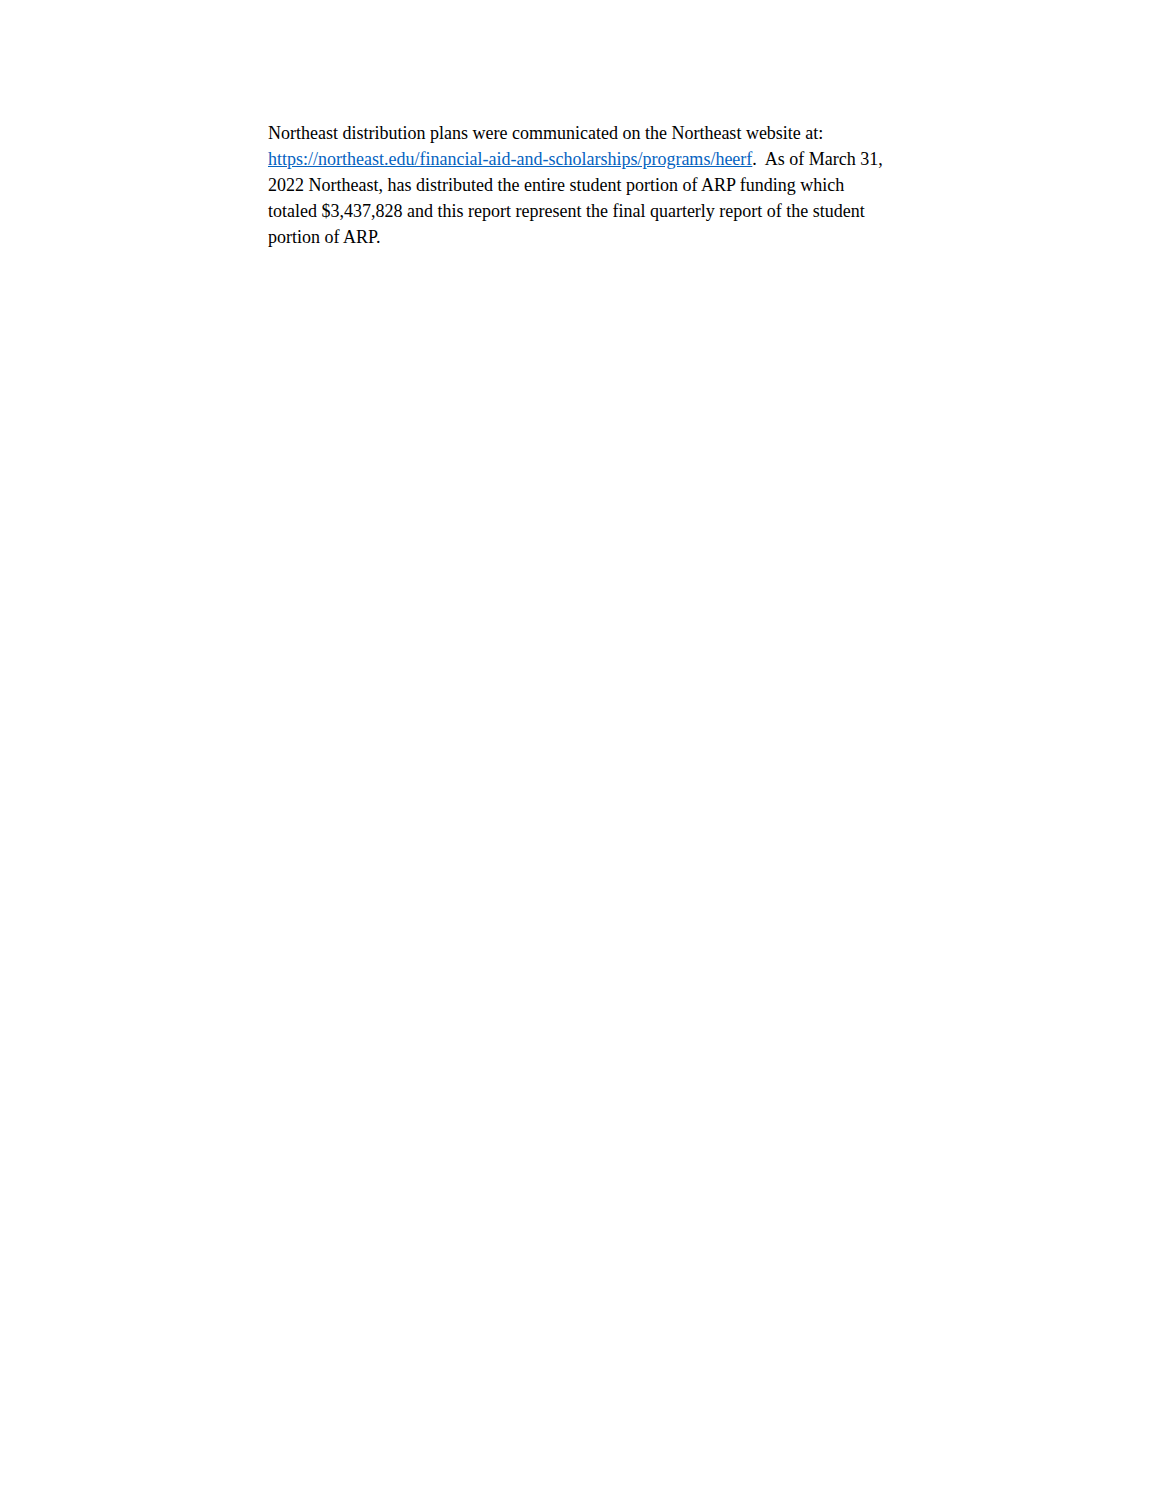Northeast distribution plans were communicated on the Northeast website at: https://northeast.edu/financial-aid-and-scholarships/programs/heerf. As of March 31, 2022 Northeast, has distributed the entire student portion of ARP funding which totaled $3,437,828 and this report represent the final quarterly report of the student portion of ARP.